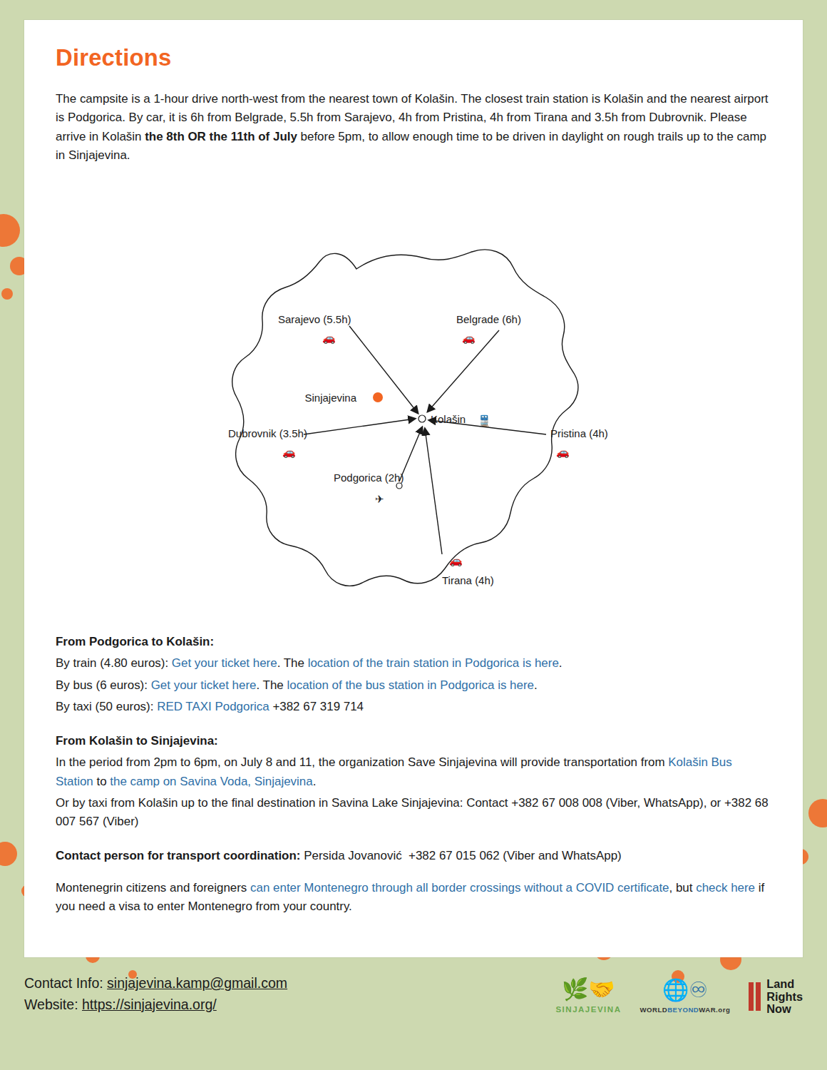Directions
The campsite is a 1-hour drive north-west from the nearest town of Kolašin. The closest train station is Kolašin and the nearest airport is Podgorica. By car, it is 6h from Belgrade, 5.5h from Sarajevo, 4h from Pristina, 4h from Tirana and 3.5h from Dubrovnik. Please arrive in Kolašin the 8th OR the 11th of July before 5pm, to allow enough time to be driven in daylight on rough trails up to the camp in Sinjajevina.
Kolašin 🚆 Sinjajevina Sarajevo (5.5h) 🚗 Belgrade (6h) 🚗 Dubrovnik (3.5h) 🚗 Pristina (4h) 🚗 Podgorica (2h) ✈ 🚗 Tirana (4h)
From Podgorica to Kolašin:
By train (4.80 euros): Get your ticket here. The location of the train station in Podgorica is here.
By bus (6 euros): Get your ticket here. The location of the bus station in Podgorica is here.
By taxi (50 euros): RED TAXI Podgorica +382 67 319 714
From Kolašin to Sinjajevina:
In the period from 2pm to 6pm, on July 8 and 11, the organization Save Sinjajevina will provide transportation from Kolašin Bus Station to the camp on Savina Voda, Sinjajevina.
Or by taxi from Kolašin up to the final destination in Savina Lake Sinjajevina: Contact +382 67 008 008 (Viber, WhatsApp), or +382 68 007 567 (Viber)
Contact person for transport coordination: Persida Jovanović +382 67 015 062 (Viber and WhatsApp)
Montenegrin citizens and foreigners can enter Montenegro through all border crossings without a COVID certificate, but check here if you need a visa to enter Montenegro from your country.
Contact Info: sinjajevina.kamp@gmail.com
Website: https://sinjajevina.org/
🌿🤝 SINJAJEVINA
🌐♾ WORLDBEYONDWAR.org
Land
Rights
Now